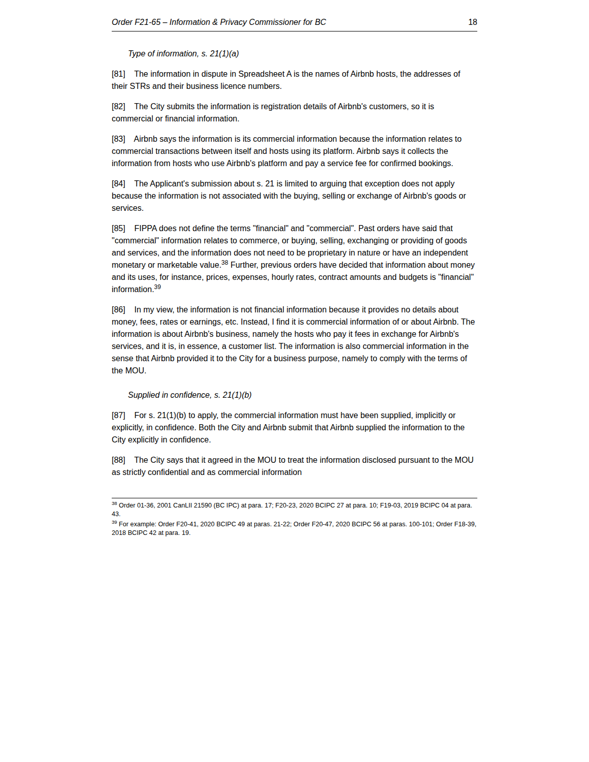Order F21-65 – Information & Privacy Commissioner for BC 18
Type of information, s. 21(1)(a)
[81] The information in dispute in Spreadsheet A is the names of Airbnb hosts, the addresses of their STRs and their business licence numbers.
[82] The City submits the information is registration details of Airbnb's customers, so it is commercial or financial information.
[83] Airbnb says the information is its commercial information because the information relates to commercial transactions between itself and hosts using its platform. Airbnb says it collects the information from hosts who use Airbnb's platform and pay a service fee for confirmed bookings.
[84] The Applicant's submission about s. 21 is limited to arguing that exception does not apply because the information is not associated with the buying, selling or exchange of Airbnb's goods or services.
[85] FIPPA does not define the terms "financial" and "commercial". Past orders have said that "commercial" information relates to commerce, or buying, selling, exchanging or providing of goods and services, and the information does not need to be proprietary in nature or have an independent monetary or marketable value.38 Further, previous orders have decided that information about money and its uses, for instance, prices, expenses, hourly rates, contract amounts and budgets is "financial" information.39
[86] In my view, the information is not financial information because it provides no details about money, fees, rates or earnings, etc. Instead, I find it is commercial information of or about Airbnb. The information is about Airbnb's business, namely the hosts who pay it fees in exchange for Airbnb's services, and it is, in essence, a customer list. The information is also commercial information in the sense that Airbnb provided it to the City for a business purpose, namely to comply with the terms of the MOU.
Supplied in confidence, s. 21(1)(b)
[87] For s. 21(1)(b) to apply, the commercial information must have been supplied, implicitly or explicitly, in confidence. Both the City and Airbnb submit that Airbnb supplied the information to the City explicitly in confidence.
[88] The City says that it agreed in the MOU to treat the information disclosed pursuant to the MOU as strictly confidential and as commercial information
38 Order 01-36, 2001 CanLII 21590 (BC IPC) at para. 17; F20-23, 2020 BCIPC 27 at para. 10; F19-03, 2019 BCIPC 04 at para. 43.
39 For example: Order F20-41, 2020 BCIPC 49 at paras. 21-22; Order F20-47, 2020 BCIPC 56 at paras. 100-101; Order F18-39, 2018 BCIPC 42 at para. 19.